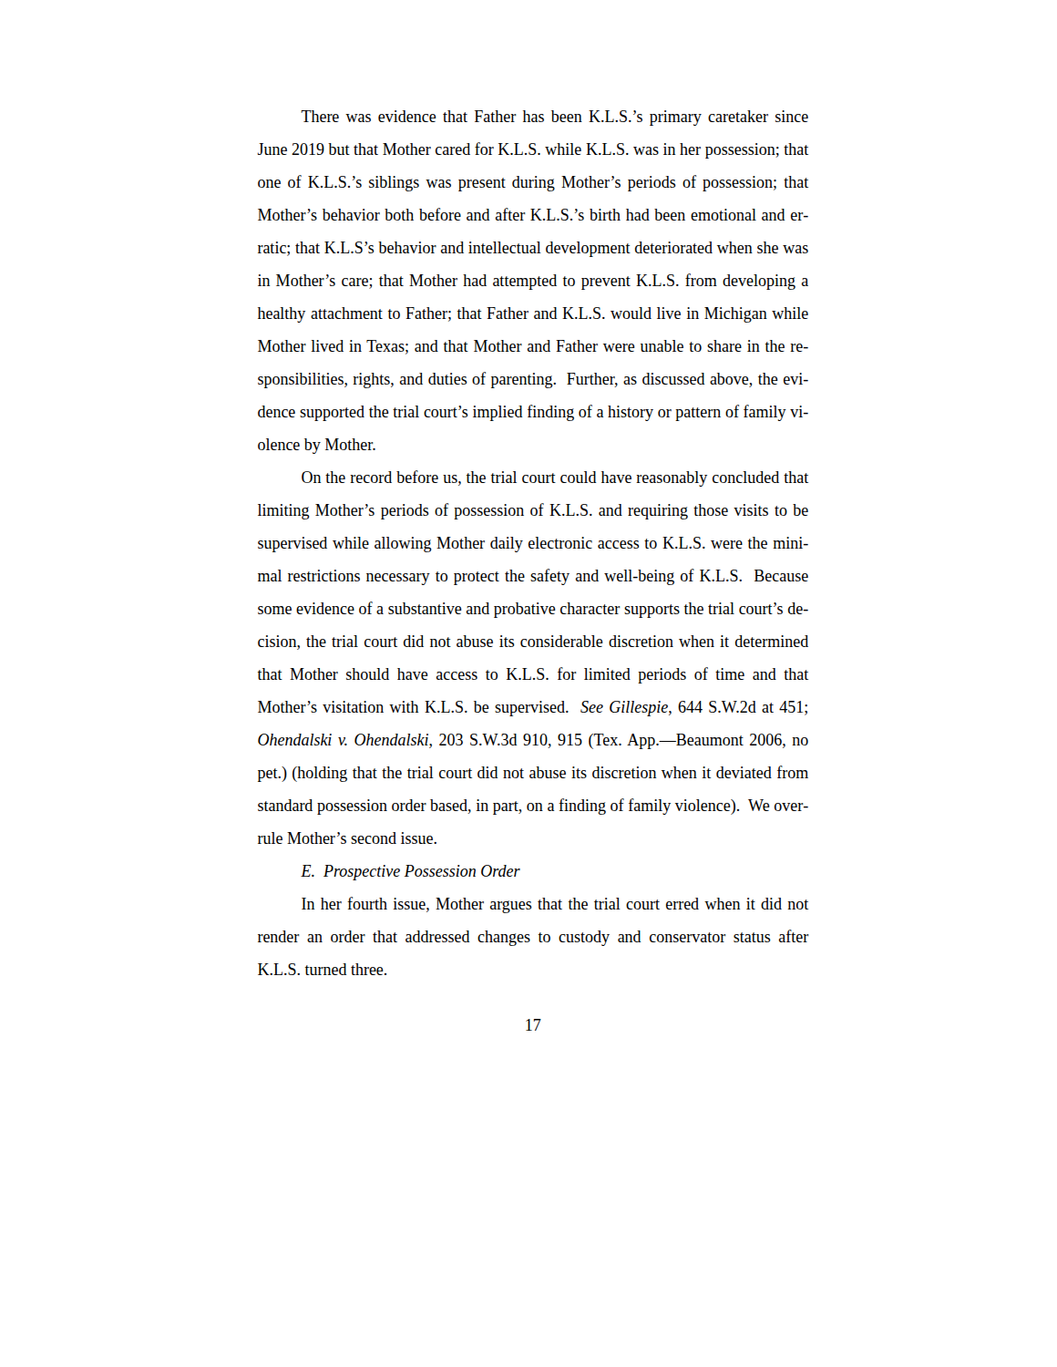There was evidence that Father has been K.L.S.’s primary caretaker since June 2019 but that Mother cared for K.L.S. while K.L.S. was in her possession; that one of K.L.S.’s siblings was present during Mother’s periods of possession; that Mother’s behavior both before and after K.L.S.’s birth had been emotional and erratic; that K.L.S’s behavior and intellectual development deteriorated when she was in Mother’s care; that Mother had attempted to prevent K.L.S. from developing a healthy attachment to Father; that Father and K.L.S. would live in Michigan while Mother lived in Texas; and that Mother and Father were unable to share in the responsibilities, rights, and duties of parenting. Further, as discussed above, the evidence supported the trial court’s implied finding of a history or pattern of family violence by Mother.
On the record before us, the trial court could have reasonably concluded that limiting Mother’s periods of possession of K.L.S. and requiring those visits to be supervised while allowing Mother daily electronic access to K.L.S. were the minimal restrictions necessary to protect the safety and well-being of K.L.S. Because some evidence of a substantive and probative character supports the trial court’s decision, the trial court did not abuse its considerable discretion when it determined that Mother should have access to K.L.S. for limited periods of time and that Mother’s visitation with K.L.S. be supervised. See Gillespie, 644 S.W.2d at 451; Ohendalski v. Ohendalski, 203 S.W.3d 910, 915 (Tex. App.—Beaumont 2006, no pet.) (holding that the trial court did not abuse its discretion when it deviated from standard possession order based, in part, on a finding of family violence). We overrule Mother’s second issue.
E. Prospective Possession Order
In her fourth issue, Mother argues that the trial court erred when it did not render an order that addressed changes to custody and conservator status after K.L.S. turned three.
17